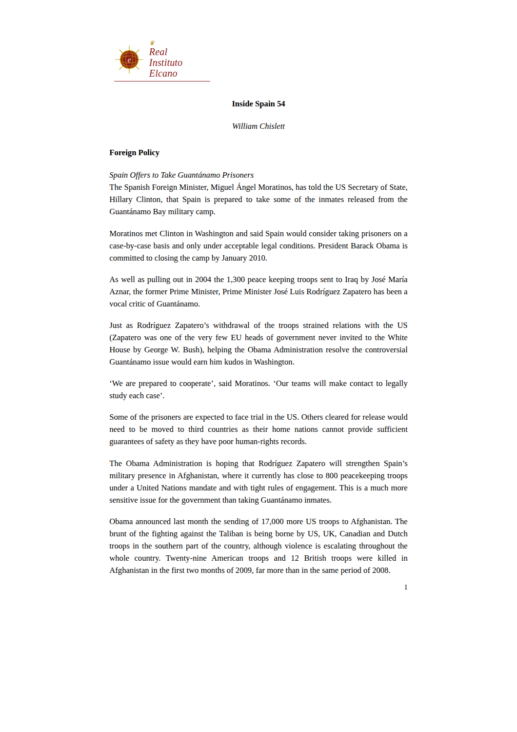e
♛ Real
Instituto
Elcano
Inside Spain 54
William Chislett
Foreign Policy
Spain Offers to Take Guantánamo Prisoners
The Spanish Foreign Minister, Miguel Ángel Moratinos, has told the US Secretary of State, Hillary Clinton, that Spain is prepared to take some of the inmates released from the Guantánamo Bay military camp.
Moratinos met Clinton in Washington and said Spain would consider taking prisoners on a case-by-case basis and only under acceptable legal conditions. President Barack Obama is committed to closing the camp by January 2010.
As well as pulling out in 2004 the 1,300 peace keeping troops sent to Iraq by José María Aznar, the former Prime Minister, Prime Minister José Luis Rodríguez Zapatero has been a vocal critic of Guantánamo.
Just as Rodríguez Zapatero’s withdrawal of the troops strained relations with the US (Zapatero was one of the very few EU heads of government never invited to the White House by George W. Bush), helping the Obama Administration resolve the controversial Guantánamo issue would earn him kudos in Washington.
‘We are prepared to cooperate’, said Moratinos. ‘Our teams will make contact to legally study each case’.
Some of the prisoners are expected to face trial in the US. Others cleared for release would need to be moved to third countries as their home nations cannot provide sufficient guarantees of safety as they have poor human-rights records.
The Obama Administration is hoping that Rodríguez Zapatero will strengthen Spain’s military presence in Afghanistan, where it currently has close to 800 peacekeeping troops under a United Nations mandate and with tight rules of engagement. This is a much more sensitive issue for the government than taking Guantánamo inmates.
Obama announced last month the sending of 17,000 more US troops to Afghanistan. The brunt of the fighting against the Taliban is being borne by US, UK, Canadian and Dutch troops in the southern part of the country, although violence is escalating throughout the whole country. Twenty-nine American troops and 12 British troops were killed in Afghanistan in the first two months of 2009, far more than in the same period of 2008.
1